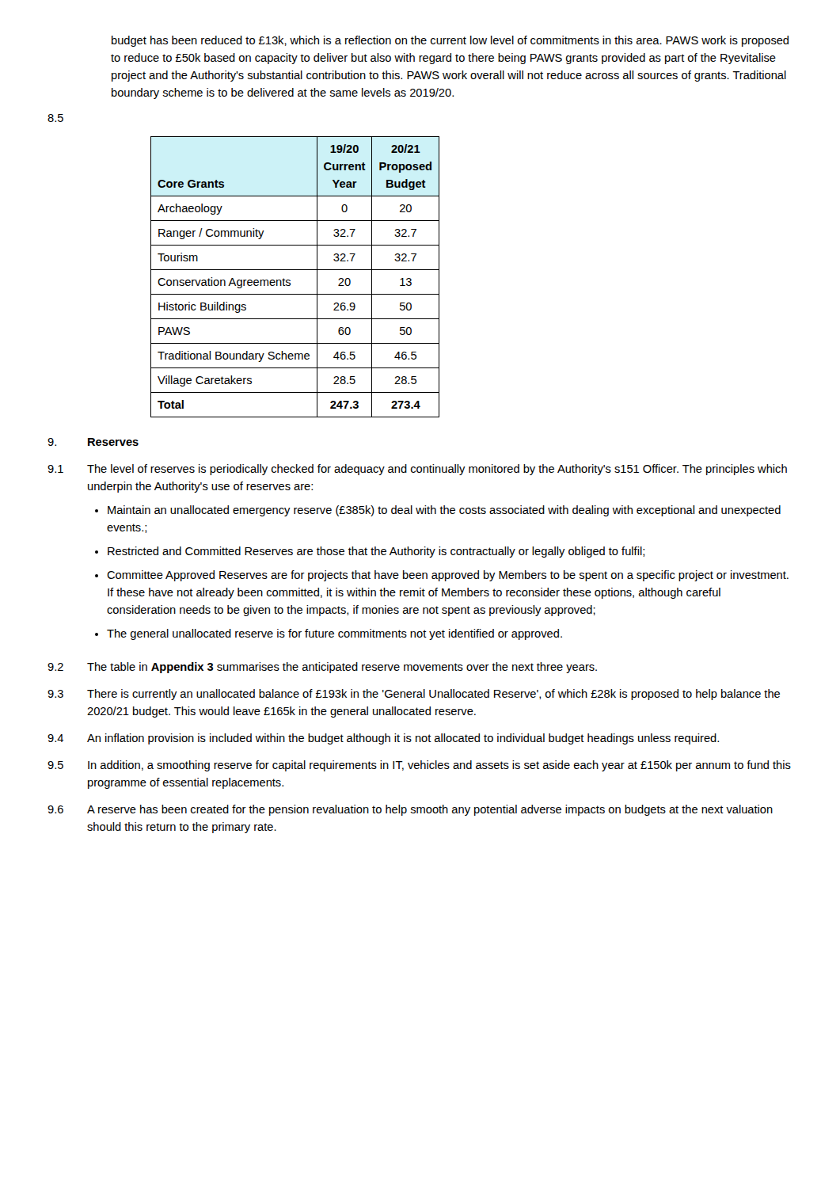budget has been reduced to £13k, which is a reflection on the current low level of commitments in this area. PAWS work is proposed to reduce to £50k based on capacity to deliver but also with regard to there being PAWS grants provided as part of the Ryevitalise project and the Authority's substantial contribution to this. PAWS work overall will not reduce across all sources of grants. Traditional boundary scheme is to be delivered at the same levels as 2019/20.
8.5
| Core Grants | 19/20 Current Year | 20/21 Proposed Budget |
| --- | --- | --- |
| Archaeology | 0 | 20 |
| Ranger / Community | 32.7 | 32.7 |
| Tourism | 32.7 | 32.7 |
| Conservation Agreements | 20 | 13 |
| Historic Buildings | 26.9 | 50 |
| PAWS | 60 | 50 |
| Traditional Boundary Scheme | 46.5 | 46.5 |
| Village Caretakers | 28.5 | 28.5 |
| Total | 247.3 | 273.4 |
9.
Reserves
9.1
The level of reserves is periodically checked for adequacy and continually monitored by the Authority's s151 Officer. The principles which underpin the Authority's use of reserves are:
Maintain an unallocated emergency reserve (£385k) to deal with the costs associated with dealing with exceptional and unexpected events.;
Restricted and Committed Reserves are those that the Authority is contractually or legally obliged to fulfil;
Committee Approved Reserves are for projects that have been approved by Members to be spent on a specific project or investment. If these have not already been committed, it is within the remit of Members to reconsider these options, although careful consideration needs to be given to the impacts, if monies are not spent as previously approved;
The general unallocated reserve is for future commitments not yet identified or approved.
9.2
The table in Appendix 3 summarises the anticipated reserve movements over the next three years.
9.3
There is currently an unallocated balance of £193k in the 'General Unallocated Reserve', of which £28k is proposed to help balance the 2020/21 budget. This would leave £165k in the general unallocated reserve.
9.4
An inflation provision is included within the budget although it is not allocated to individual budget headings unless required.
9.5
In addition, a smoothing reserve for capital requirements in IT, vehicles and assets is set aside each year at £150k per annum to fund this programme of essential replacements.
9.6
A reserve has been created for the pension revaluation to help smooth any potential adverse impacts on budgets at the next valuation should this return to the primary rate.